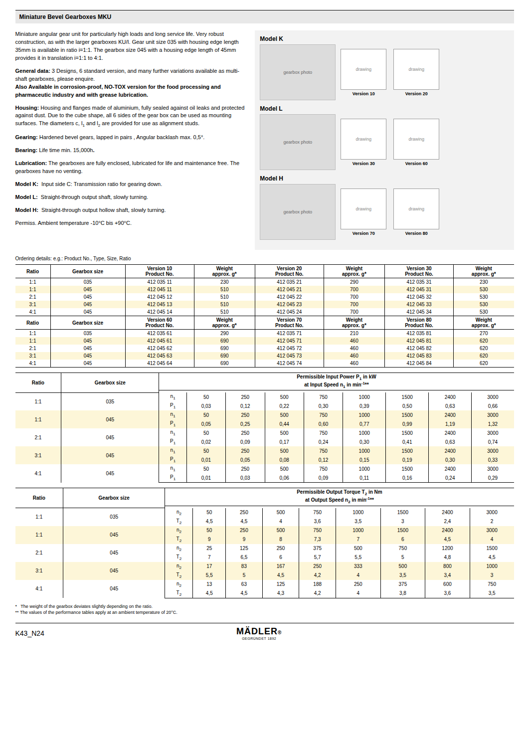Miniature Bevel Gearboxes MKU
Miniature angular gear unit for particularly high loads and long service life. Very robust construction, as with the larger gearboxes KU/I. Gear unit size 035 with housing edge length 35mm is available in ratio i=1:1. The gearbox size 045 with a housing edge length of 45mm provides it in translation i=1:1 to 4:1.
General data: 3 Designs, 6 standard version, and many further variations available as multi-shaft gearboxes, please enquire.
Also Available in corrosion-proof, NO-TOX version for the food processing and pharmaceutic industry and with grease lubrication.
Housing: Housing and flanges made of aluminium, fully sealed against oil leaks and protected against dust. Due to the cube shape, all 6 sides of the gear box can be used as mounting surfaces. The diameters c, l1 and l2 are provided for use as alignment studs.
Gearing: Hardened bevel gears, lapped in pairs , Angular backlash max. 0,5°.
Bearing: Life time min. 15,000h.
Lubrication: The gearboxes are fully enclosed, lubricated for life and maintenance free. The gearboxes have no venting.
Model K: Input side C: Transmission ratio for gearing down.
Model L: Straight-through output shaft, slowly turning.
Model H: Straight-through output hollow shaft, slowly turning.
Permiss. Ambient temperature -10°C bis +90°C.
Model K
gearbox photo
drawing
Version 10
drawing
Version 20
Model L
gearbox photo
drawing
Version 30
drawing
Version 60
Model H
gearbox photo
drawing
Version 70
drawing
Version 80
Ordering details: e.g.: Product No., Type, Size, Ratio
| Ratio | Gearbox size | Version 10 Product No. | Weight approx. g* | Version 20 Product No. | Weight approx. g* | Version 30 Product No. | Weight approx. g* |
| --- | --- | --- | --- | --- | --- | --- | --- |
| 1:1 | 035 | 412 035 11 | 230 | 412 035 21 | 290 | 412 035 31 | 230 |
| 1:1 | 045 | 412 045 11 | 510 | 412 045 21 | 700 | 412 045 31 | 530 |
| 2:1 | 045 | 412 045 12 | 510 | 412 045 22 | 700 | 412 045 32 | 530 |
| 3:1 | 045 | 412 045 13 | 510 | 412 045 23 | 700 | 412 045 33 | 530 |
| 4:1 | 045 | 412 045 14 | 510 | 412 045 24 | 700 | 412 045 34 | 530 |
| Ratio | Gearbox size | Version 60 Product No. | Weight approx. g* | Version 70 Product No. | Weight approx. g* | Version 80 Product No. | Weight approx. g* |
| 1:1 | 035 | 412 035 61 | 290 | 412 035 71 | 210 | 412 035 81 | 270 |
| 1:1 | 045 | 412 045 61 | 690 | 412 045 71 | 460 | 412 045 81 | 620 |
| 2:1 | 045 | 412 045 62 | 690 | 412 045 72 | 460 | 412 045 82 | 620 |
| 3:1 | 045 | 412 045 63 | 690 | 412 045 73 | 460 | 412 045 83 | 620 |
| 4:1 | 045 | 412 045 64 | 690 | 412 045 74 | 460 | 412 045 84 | 620 |
| Ratio | Gearbox size | Permissible Input Power P 1 in kW at Input Speed n 1 in min -1 ** |
| --- | --- | --- |
| 1:1 | 035 | n 1 | 50 | 250 | 500 | 750 | 1000 | 1500 | 2400 | 3000 |
| P 1 | 0,03 | 0,12 | 0,22 | 0,30 | 0,39 | 0,50 | 0,63 | 0,66 |
| 1:1 | 045 | n 1 | 50 | 250 | 500 | 750 | 1000 | 1500 | 2400 | 3000 |
| P 1 | 0,05 | 0,25 | 0,44 | 0,60 | 0,77 | 0,99 | 1,19 | 1,32 |
| 2:1 | 045 | n 1 | 50 | 250 | 500 | 750 | 1000 | 1500 | 2400 | 3000 |
| P 1 | 0,02 | 0,09 | 0,17 | 0,24 | 0,30 | 0,41 | 0,63 | 0,74 |
| 3:1 | 045 | n 1 | 50 | 250 | 500 | 750 | 1000 | 1500 | 2400 | 3000 |
| P 1 | 0,01 | 0,05 | 0,08 | 0,12 | 0,15 | 0,19 | 0,30 | 0,33 |
| 4:1 | 045 | n 1 | 50 | 250 | 500 | 750 | 1000 | 1500 | 2400 | 3000 |
| P 1 | 0,01 | 0,03 | 0,06 | 0,09 | 0,11 | 0,16 | 0,24 | 0,29 |
| Ratio | Gearbox size | Permissible Output Torque T 2 in Nm at Output Speed n 2 in min -1 ** |
| --- | --- | --- |
| 1:1 | 035 | n 2 | 50 | 250 | 500 | 750 | 1000 | 1500 | 2400 | 3000 |
| T 2 | 4,5 | 4,5 | 4 | 3,6 | 3,5 | 3 | 2,4 | 2 |
| 1:1 | 045 | n 2 | 50 | 250 | 500 | 750 | 1000 | 1500 | 2400 | 3000 |
| T 2 | 9 | 9 | 8 | 7,3 | 7 | 6 | 4,5 | 4 |
| 2:1 | 045 | n 2 | 25 | 125 | 250 | 375 | 500 | 750 | 1200 | 1500 |
| T 2 | 7 | 6,5 | 6 | 5,7 | 5,5 | 5 | 4,8 | 4,5 |
| 3:1 | 045 | n 2 | 17 | 83 | 167 | 250 | 333 | 500 | 800 | 1000 |
| T 2 | 5,5 | 5 | 4,5 | 4,2 | 4 | 3,5 | 3,4 | 3 |
| 4:1 | 045 | n 2 | 13 | 63 | 125 | 188 | 250 | 375 | 600 | 750 |
| T 2 | 4,5 | 4,5 | 4,3 | 4,2 | 4 | 3,8 | 3,6 | 3,5 |
* The weight of the gearbox deviates slightly depending on the ratio.
** The values of the performance tables apply at an ambient temperature of 20°C.
K43_N24
MÄDLER®
GEGRÜNDET 1892